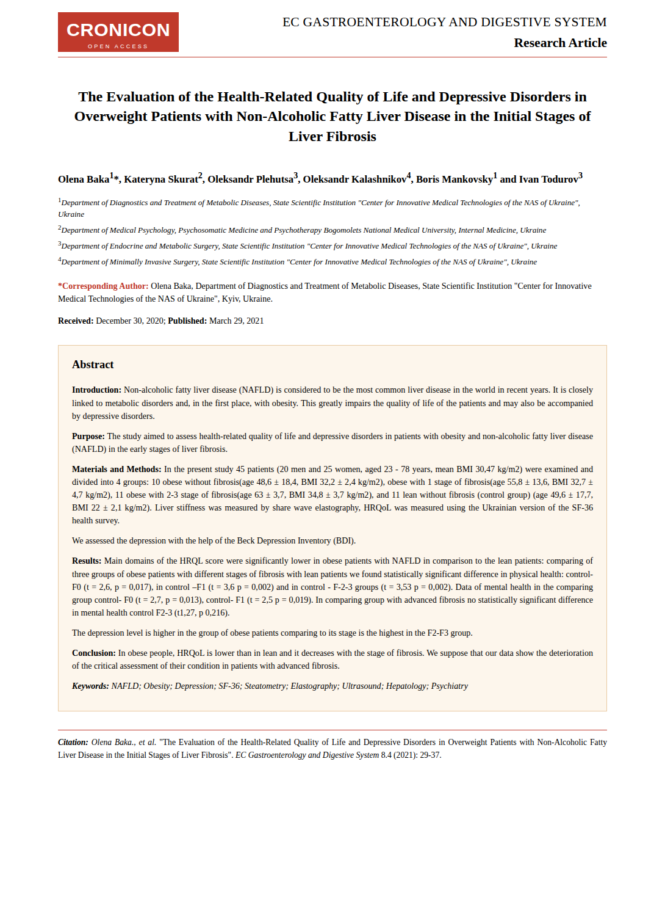CRONICONOPEN ACCESS
EC GASTROENTEROLOGY AND DIGESTIVE SYSTEM
Research Article
The Evaluation of the Health-Related Quality of Life and Depressive Disorders in Overweight Patients with Non-Alcoholic Fatty Liver Disease in the Initial Stages of Liver Fibrosis
Olena Baka1*, Kateryna Skurat2, Oleksandr Plehutsa3, Oleksandr Kalashnikov4, Boris Mankovsky1 and Ivan Todurov3
1Department of Diagnostics and Treatment of Metabolic Diseases, State Scientific Institution "Center for Innovative Medical Technologies of the NAS of Ukraine", Ukraine
2Department of Medical Psychology, Psychosomatic Medicine and Psychotherapy Bogomolets National Medical University, Internal Medicine, Ukraine
3Department of Endocrine and Metabolic Surgery, State Scientific Institution "Center for Innovative Medical Technologies of the NAS of Ukraine", Ukraine
4Department of Minimally Invasive Surgery, State Scientific Institution "Center for Innovative Medical Technologies of the NAS of Ukraine", Ukraine
*Corresponding Author: Olena Baka, Department of Diagnostics and Treatment of Metabolic Diseases, State Scientific Institution "Center for Innovative Medical Technologies of the NAS of Ukraine", Kyiv, Ukraine.
Received: December 30, 2020; Published: March 29, 2021
Abstract
Introduction: Non-alcoholic fatty liver disease (NAFLD) is considered to be the most common liver disease in the world in recent years. It is closely linked to metabolic disorders and, in the first place, with obesity. This greatly impairs the quality of life of the patients and may also be accompanied by depressive disorders.
Purpose: The study aimed to assess health-related quality of life and depressive disorders in patients with obesity and non-alcoholic fatty liver disease (NAFLD) in the early stages of liver fibrosis.
Materials and Methods: In the present study 45 patients (20 men and 25 women, aged 23 - 78 years, mean BMI 30,47 kg/m2) were examined and divided into 4 groups: 10 obese without fibrosis(age 48,6 ± 18,4, BMI 32,2 ± 2,4 kg/m2), obese with 1 stage of fibrosis(age 55,8 ± 13,6, BMI 32,7 ± 4,7 kg/m2), 11 obese with 2-3 stage of fibrosis(age 63 ± 3,7, BMI 34,8 ± 3,7 kg/m2), and 11 lean without fibrosis (control group) (age 49,6 ± 17,7, BMI 22 ± 2,1 kg/m2). Liver stiffness was measured by share wave elastography, HRQoL was measured using the Ukrainian version of the SF-36 health survey.
We assessed the depression with the help of the Beck Depression Inventory (BDI).
Results: Main domains of the HRQL score were significantly lower in obese patients with NAFLD in comparison to the lean patients: comparing of three groups of obese patients with different stages of fibrosis with lean patients we found statistically significant difference in physical health: control- F0 (t = 2,6, p = 0,017), in control –F1 (t = 3,6 p = 0,002) and in control - F-2-3 groups (t = 3,53 p = 0,002). Data of mental health in the comparing group control- F0 (t = 2,7, p = 0,013), control- F1 (t = 2,5 p = 0,019). In comparing group with advanced fibrosis no statistically significant difference in mental health control F2-3 (t1,27, p 0,216).
The depression level is higher in the group of obese patients comparing to its stage is the highest in the F2-F3 group.
Conclusion: In obese people, HRQoL is lower than in lean and it decreases with the stage of fibrosis. We suppose that our data show the deterioration of the critical assessment of their condition in patients with advanced fibrosis.
Keywords: NAFLD; Obesity; Depression; SF-36; Steatometry; Elastography; Ultrasound; Hepatology; Psychiatry
Citation: Olena Baka., et al. "The Evaluation of the Health-Related Quality of Life and Depressive Disorders in Overweight Patients with Non-Alcoholic Fatty Liver Disease in the Initial Stages of Liver Fibrosis". EC Gastroenterology and Digestive System 8.4 (2021): 29-37.